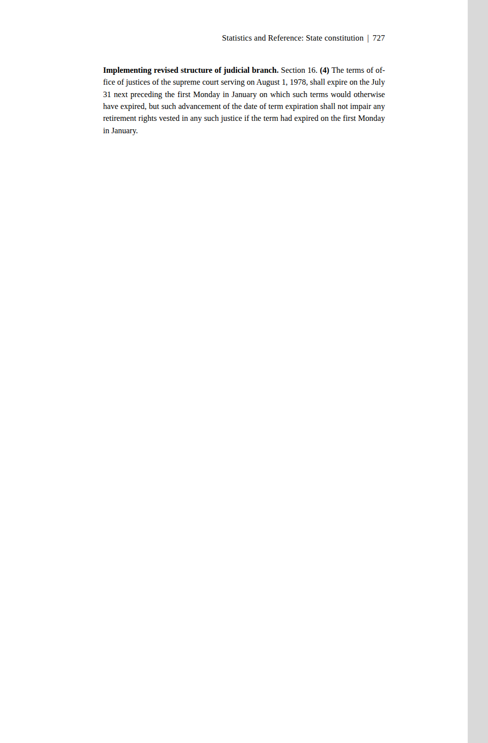Statistics and Reference: State constitution|727
Implementing revised structure of judicial branch. Section 16. (4) The terms of office of justices of the supreme court serving on August 1, 1978, shall expire on the July 31 next preceding the first Monday in January on which such terms would otherwise have expired, but such advancement of the date of term expiration shall not impair any retirement rights vested in any such justice if the term had expired on the first Monday in January.